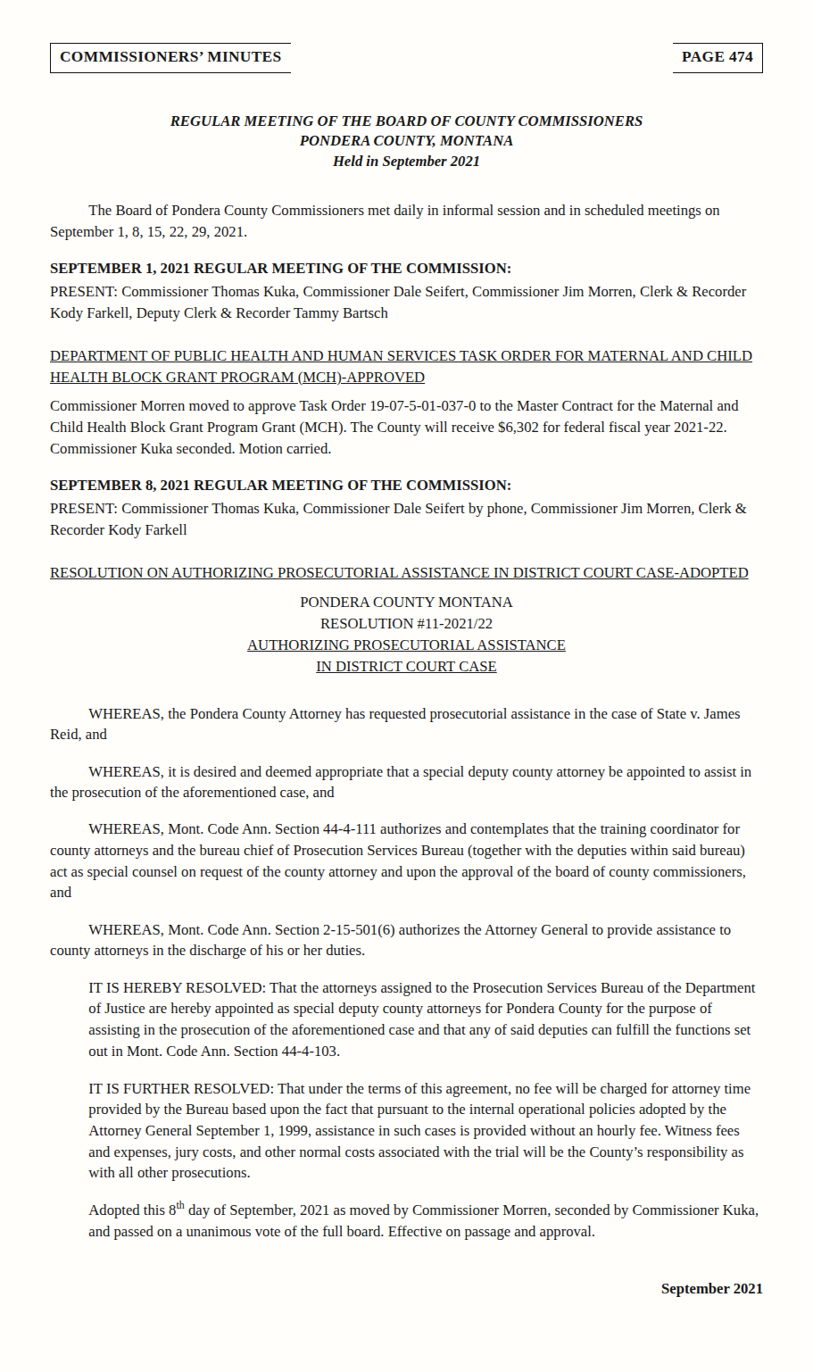COMMISSIONERS’ MINUTES
PAGE 474
REGULAR MEETING OF THE BOARD OF COUNTY COMMISSIONERS PONDERA COUNTY, MONTANA Held in September 2021
The Board of Pondera County Commissioners met daily in informal session and in scheduled meetings on September 1, 8, 15, 22, 29, 2021.
SEPTEMBER 1, 2021 REGULAR MEETING OF THE COMMISSION:
PRESENT: Commissioner Thomas Kuka, Commissioner Dale Seifert, Commissioner Jim Morren, Clerk & Recorder Kody Farkell, Deputy Clerk & Recorder Tammy Bartsch
Department of Public Health and Human Services Task Order for Maternal and Child Health Block Grant Program (MCH)-Approved
Commissioner Morren moved to approve Task Order 19-07-5-01-037-0 to the Master Contract for the Maternal and Child Health Block Grant Program Grant (MCH). The County will receive $6,302 for federal fiscal year 2021-22. Commissioner Kuka seconded. Motion carried.
SEPTEMBER 8, 2021 REGULAR MEETING OF THE COMMISSION:
PRESENT: Commissioner Thomas Kuka, Commissioner Dale Seifert by phone, Commissioner Jim Morren, Clerk & Recorder Kody Farkell
Resolution on Authorizing Prosecutorial Assistance in District Court Case-Adopted
PONDERA COUNTY MONTANA RESOLUTION #11-2021/22 AUTHORIZING PROSECUTORIAL ASSISTANCE IN DISTRICT COURT CASE
WHEREAS, the Pondera County Attorney has requested prosecutorial assistance in the case of State v. James Reid, and
WHEREAS, it is desired and deemed appropriate that a special deputy county attorney be appointed to assist in the prosecution of the aforementioned case, and
WHEREAS, Mont. Code Ann. Section 44-4-111 authorizes and contemplates that the training coordinator for county attorneys and the bureau chief of Prosecution Services Bureau (together with the deputies within said bureau) act as special counsel on request of the county attorney and upon the approval of the board of county commissioners, and
WHEREAS, Mont. Code Ann. Section 2-15-501(6) authorizes the Attorney General to provide assistance to county attorneys in the discharge of his or her duties.
IT IS HEREBY RESOLVED: That the attorneys assigned to the Prosecution Services Bureau of the Department of Justice are hereby appointed as special deputy county attorneys for Pondera County for the purpose of assisting in the prosecution of the aforementioned case and that any of said deputies can fulfill the functions set out in Mont. Code Ann. Section 44-4-103.
IT IS FURTHER RESOLVED: That under the terms of this agreement, no fee will be charged for attorney time provided by the Bureau based upon the fact that pursuant to the internal operational policies adopted by the Attorney General September 1, 1999, assistance in such cases is provided without an hourly fee. Witness fees and expenses, jury costs, and other normal costs associated with the trial will be the County’s responsibility as with all other prosecutions.
Adopted this 8th day of September, 2021 as moved by Commissioner Morren, seconded by Commissioner Kuka, and passed on a unanimous vote of the full board. Effective on passage and approval.
September 2021